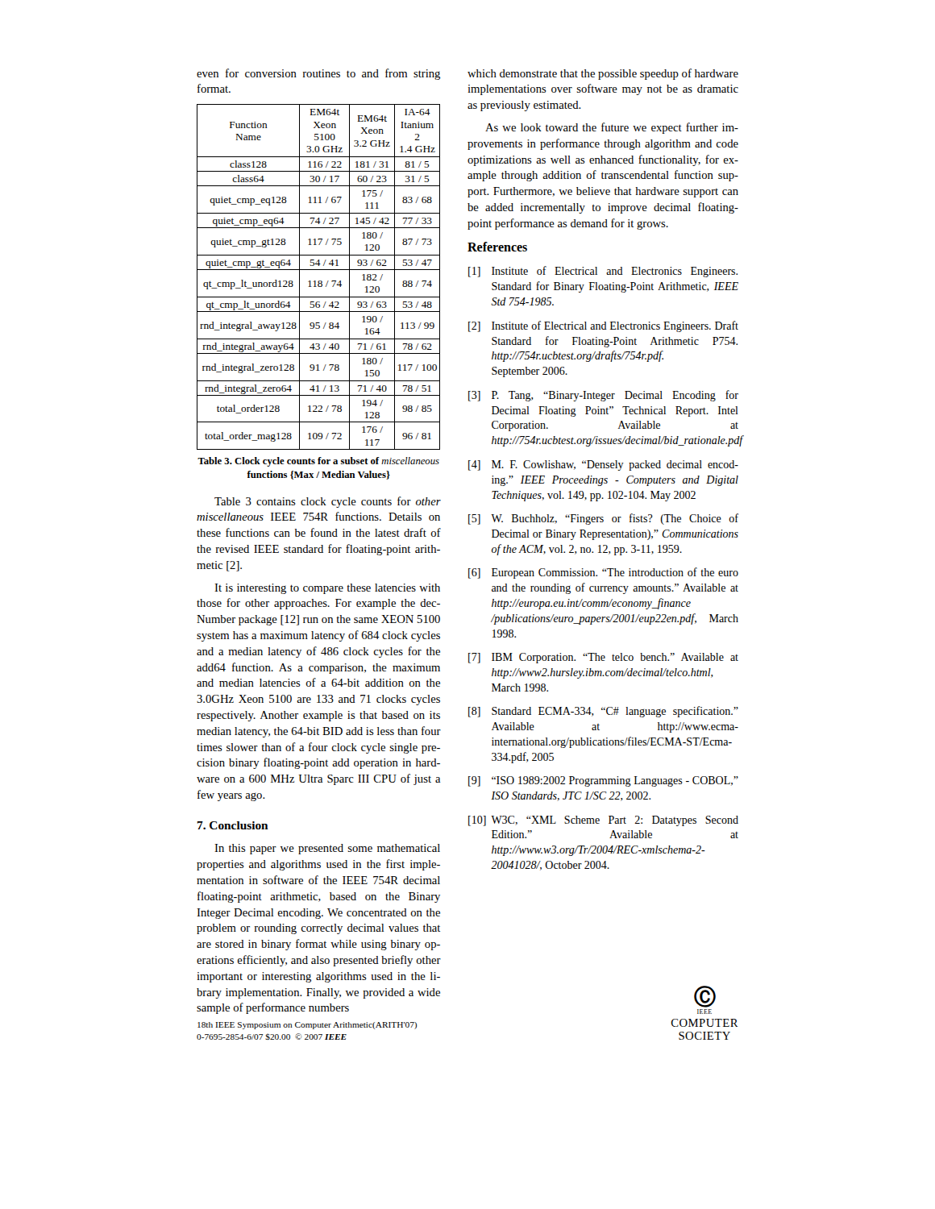even for conversion routines to and from string format.
| Function Name | EM64t Xeon 5100 3.0 GHz | EM64t Xeon 3.2 GHz | IA-64 Itanium 2 1.4 GHz |
| --- | --- | --- | --- |
| class128 | 116 / 22 | 181 / 31 | 81 / 5 |
| class64 | 30 / 17 | 60 / 23 | 31 / 5 |
| quiet_cmp_eq128 | 111 / 67 | 175 / 111 | 83 / 68 |
| quiet_cmp_eq64 | 74 / 27 | 145 / 42 | 77 / 33 |
| quiet_cmp_gt128 | 117 / 75 | 180 / 120 | 87 / 73 |
| quiet_cmp_gt_eq64 | 54 / 41 | 93 / 62 | 53 / 47 |
| qt_cmp_lt_unord128 | 118 / 74 | 182 / 120 | 88 / 74 |
| qt_cmp_lt_unord64 | 56 / 42 | 93 / 63 | 53 / 48 |
| rnd_integral_away128 | 95 / 84 | 190 / 164 | 113 / 99 |
| rnd_integral_away64 | 43 / 40 | 71 / 61 | 78 / 62 |
| rnd_integral_zero128 | 91 / 78 | 180 / 150 | 117 / 100 |
| rnd_integral_zero64 | 41 / 13 | 71 / 40 | 78 / 51 |
| total_order128 | 122 / 78 | 194 / 128 | 98 / 85 |
| total_order_mag128 | 109 / 72 | 176 / 117 | 96 / 81 |
Table 3. Clock cycle counts for a subset of miscellaneous functions {Max / Median Values}
Table 3 contains clock cycle counts for other miscellaneous IEEE 754R functions. Details on these functions can be found in the latest draft of the revised IEEE standard for floating-point arithmetic [2].
It is interesting to compare these latencies with those for other approaches. For example the decNumber package [12] run on the same XEON 5100 system has a maximum latency of 684 clock cycles and a median latency of 486 clock cycles for the add64 function. As a comparison, the maximum and median latencies of a 64-bit addition on the 3.0GHz Xeon 5100 are 133 and 71 clocks cycles respectively. Another example is that based on its median latency, the 64-bit BID add is less than four times slower than of a four clock cycle single precision binary floating-point add operation in hardware on a 600 MHz Ultra Sparc III CPU of just a few years ago.
7. Conclusion
In this paper we presented some mathematical properties and algorithms used in the first implementation in software of the IEEE 754R decimal floating-point arithmetic, based on the Binary Integer Decimal encoding. We concentrated on the problem or rounding correctly decimal values that are stored in binary format while using binary operations efficiently, and also presented briefly other important or interesting algorithms used in the library implementation. Finally, we provided a wide sample of performance numbers
which demonstrate that the possible speedup of hardware implementations over software may not be as dramatic as previously estimated.
As we look toward the future we expect further improvements in performance through algorithm and code optimizations as well as enhanced functionality, for example through addition of transcendental function support. Furthermore, we believe that hardware support can be added incrementally to improve decimal floating-point performance as demand for it grows.
References
[1] Institute of Electrical and Electronics Engineers. Standard for Binary Floating-Point Arithmetic, IEEE Std 754-1985.
[2] Institute of Electrical and Electronics Engineers. Draft Standard for Floating-Point Arithmetic P754. http://754r.ucbtest.org/drafts/754r.pdf.
September 2006.
[3] P. Tang, “Binary-Integer Decimal Encoding for Decimal Floating Point” Technical Report. Intel Corporation. Available at http://754r.ucbtest.org/issues/decimal/bid_rationale.pdf
[4] M. F. Cowlishaw, “Densely packed decimal encoding.” IEEE Proceedings - Computers and Digital Techniques, vol. 149, pp. 102-104. May 2002
[5] W. Buchholz, “Fingers or fists? (The Choice of Decimal or Binary Representation),” Communications of the ACM, vol. 2, no. 12, pp. 3-11, 1959.
[6] European Commission. “The introduction of the euro and the rounding of currency amounts.” Available at http://europa.eu.int/comm/economy_finance /publications/euro_papers/2001/eup22en.pdf, March 1998.
[7] IBM Corporation. “The telco bench.” Available at http://www2.hursley.ibm.com/decimal/telco.html, March 1998.
[8] Standard ECMA-334, “C# language specification.” Available at http://www.ecma-international.org/publications/files/ECMA-ST/Ecma-334.pdf, 2005
[9]“ISO 1989:2002 Programming Languages - COBOL,” ISO Standards, JTC 1/SC 22, 2002.
[10] W3C, “XML Scheme Part 2: Datatypes Second Edition.” Available at http://www.w3.org/Tr/2004/REC-xmlschema-2-20041028/, October 2004.
18th IEEE Symposium on Computer Arithmetic(ARITH'07)
0-7695-2854-6/07 $20.00 © 2007 IEEE
Ⓒ
IEEE
COMPUTER
SOCIETY